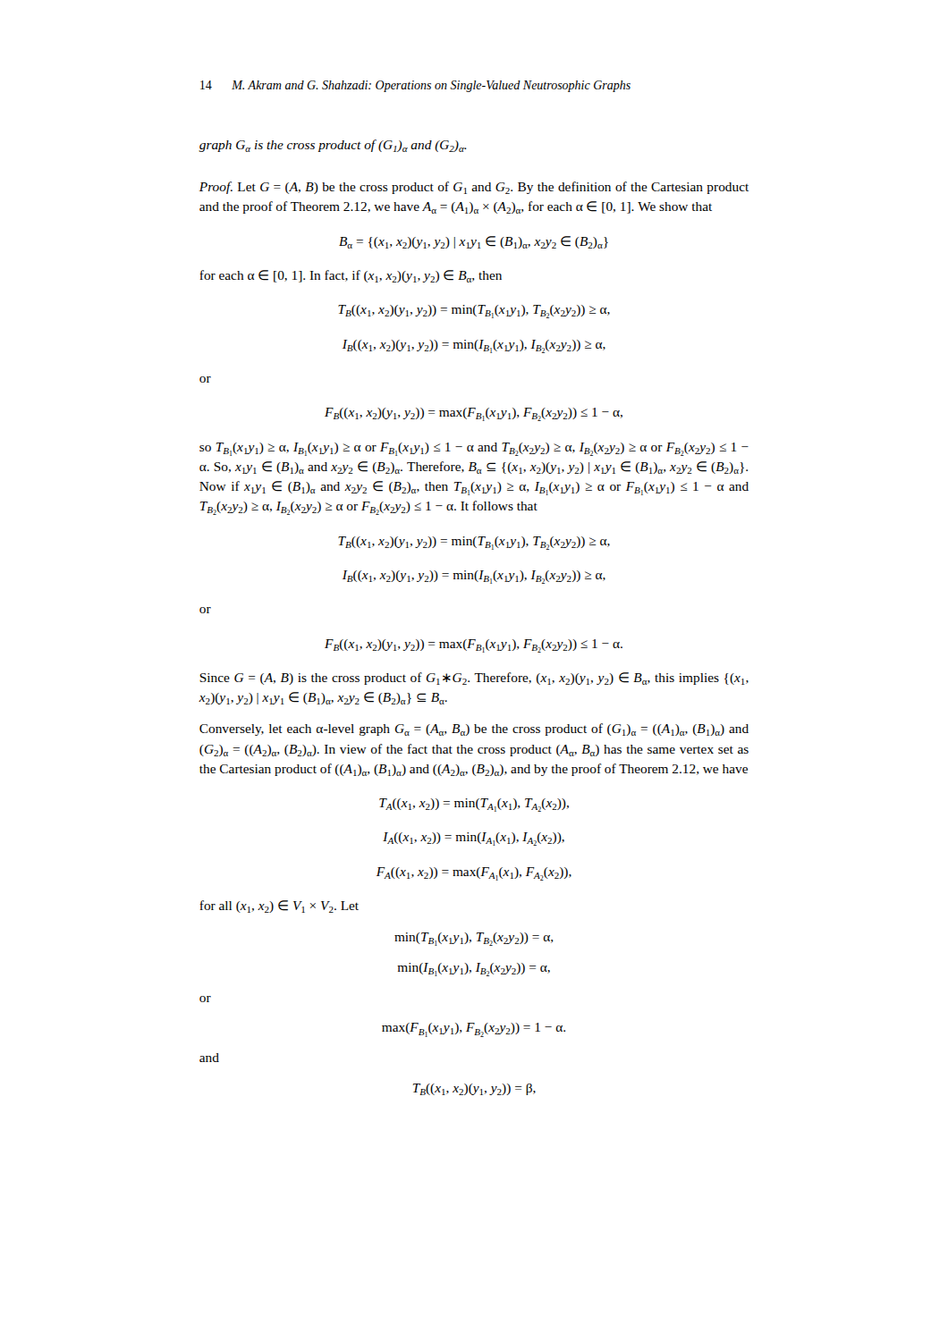14
M. Akram and G. Shahzadi: Operations on Single-Valued Neutrosophic Graphs
graph Gα is the cross product of (G1)α and (G2)α.
Proof. Let G = (A, B) be the cross product of G1 and G2. By the definition of the Cartesian product and the proof of Theorem 2.12, we have Aα = (A1)α × (A2)α, for each α ∈ [0, 1]. We show that
Bα = {(x1, x2)(y1, y2) | x1y1 ∈ (B1)α, x2y2 ∈ (B2)α}
for each α ∈ [0, 1]. In fact, if (x1, x2)(y1, y2) ∈ Bα, then
TB((x1, x2)(y1, y2)) = min(TB1(x1y1), TB2(x2y2)) ≥ α,
IB((x1, x2)(y1, y2)) = min(IB1(x1y1), IB2(x2y2)) ≥ α,
or
FB((x1, x2)(y1, y2)) = max(FB1(x1y1), FB2(x2y2)) ≤ 1 − α,
so TB1(x1y1) ≥ α, IB1(x1y1) ≥ α or FB1(x1y1) ≤ 1 − α and TB2(x2y2) ≥ α, IB2(x2y2) ≥ α or FB2(x2y2) ≤ 1 − α. So, x1y1 ∈ (B1)α and x2y2 ∈ (B2)α. Therefore, Bα ⊆ {(x1, x2)(y1, y2) | x1y1 ∈ (B1)α, x2y2 ∈ (B2)α}. Now if x1y1 ∈ (B1)α and x2y2 ∈ (B2)α, then TB1(x1y1) ≥ α, IB1(x1y1) ≥ α or FB1(x1y1) ≤ 1 − α and TB2(x2y2) ≥ α, IB2(x2y2) ≥ α or FB2(x2y2) ≤ 1 − α. It follows that
TB((x1, x2)(y1, y2)) = min(TB1(x1y1), TB2(x2y2)) ≥ α,
IB((x1, x2)(y1, y2)) = min(IB1(x1y1), IB2(x2y2)) ≥ α,
or
FB((x1, x2)(y1, y2)) = max(FB1(x1y1), FB2(x2y2)) ≤ 1 − α.
Since G = (A, B) is the cross product of G1∗G2. Therefore, (x1, x2)(y1, y2) ∈ Bα, this implies {(x1, x2)(y1, y2) | x1y1 ∈ (B1)α, x2y2 ∈ (B2)α} ⊆ Bα.
Conversely, let each α-level graph Gα = (Aα, Bα) be the cross product of (G1)α = ((A1)α, (B1)α) and (G2)α = ((A2)α, (B2)α). In view of the fact that the cross product (Aα, Bα) has the same vertex set as the Cartesian product of ((A1)α, (B1)α) and ((A2)α, (B2)α), and by the proof of Theorem 2.12, we have
TA((x1, x2)) = min(TA1(x1), TA2(x2)),
IA((x1, x2)) = min(IA1(x1), IA2(x2)),
FA((x1, x2)) = max(FA1(x1), FA2(x2)),
for all (x1, x2) ∈ V1 × V2. Let
min(TB1(x1y1), TB2(x2y2)) = α,
min(IB1(x1y1), IB2(x2y2)) = α,
or
max(FB1(x1y1), FB2(x2y2)) = 1 − α.
and
TB((x1, x2)(y1, y2)) = β,